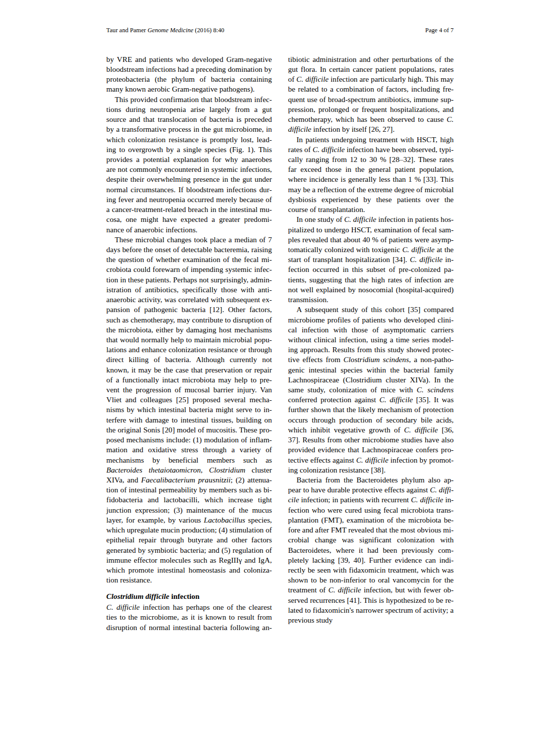Taur and Pamer Genome Medicine (2016) 8:40
Page 4 of 7
by VRE and patients who developed Gram-negative bloodstream infections had a preceding domination by proteobacteria (the phylum of bacteria containing many known aerobic Gram-negative pathogens).
This provided confirmation that bloodstream infections during neutropenia arise largely from a gut source and that translocation of bacteria is preceded by a transformative process in the gut microbiome, in which colonization resistance is promptly lost, leading to overgrowth by a single species (Fig. 1). This provides a potential explanation for why anaerobes are not commonly encountered in systemic infections, despite their overwhelming presence in the gut under normal circumstances. If bloodstream infections during fever and neutropenia occurred merely because of a cancer-treatment-related breach in the intestinal mucosa, one might have expected a greater predominance of anaerobic infections.
These microbial changes took place a median of 7 days before the onset of detectable bacteremia, raising the question of whether examination of the fecal microbiota could forewarn of impending systemic infection in these patients. Perhaps not surprisingly, administration of antibiotics, specifically those with anti-anaerobic activity, was correlated with subsequent expansion of pathogenic bacteria [12]. Other factors, such as chemotherapy, may contribute to disruption of the microbiota, either by damaging host mechanisms that would normally help to maintain microbial populations and enhance colonization resistance or through direct killing of bacteria. Although currently not known, it may be the case that preservation or repair of a functionally intact microbiota may help to prevent the progression of mucosal barrier injury. Van Vliet and colleagues [25] proposed several mechanisms by which intestinal bacteria might serve to interfere with damage to intestinal tissues, building on the original Sonis [20] model of mucositis. These proposed mechanisms include: (1) modulation of inflammation and oxidative stress through a variety of mechanisms by beneficial members such as Bacteroides thetaiotaomicron, Clostridium cluster XIVa, and Faecalibacterium prausnitzii; (2) attenuation of intestinal permeability by members such as bifidobacteria and lactobacilli, which increase tight junction expression; (3) maintenance of the mucus layer, for example, by various Lactobacillus species, which upregulate mucin production; (4) stimulation of epithelial repair through butyrate and other factors generated by symbiotic bacteria; and (5) regulation of immune effector molecules such as RegIIIγ and IgA, which promote intestinal homeostasis and colonization resistance.
Clostridium difficile infection
C. difficile infection has perhaps one of the clearest ties to the microbiome, as it is known to result from disruption of normal intestinal bacteria following antibiotic administration and other perturbations of the gut flora. In certain cancer patient populations, rates of C. difficile infection are particularly high. This may be related to a combination of factors, including frequent use of broad-spectrum antibiotics, immune suppression, prolonged or frequent hospitalizations, and chemotherapy, which has been observed to cause C. difficile infection by itself [26, 27].
In patients undergoing treatment with HSCT, high rates of C. difficile infection have been observed, typically ranging from 12 to 30 % [28–32]. These rates far exceed those in the general patient population, where incidence is generally less than 1 % [33]. This may be a reflection of the extreme degree of microbial dysbiosis experienced by these patients over the course of transplantation.
In one study of C. difficile infection in patients hospitalized to undergo HSCT, examination of fecal samples revealed that about 40 % of patients were asymptomatically colonized with toxigenic C. difficile at the start of transplant hospitalization [34]. C. difficile infection occurred in this subset of pre-colonized patients, suggesting that the high rates of infection are not well explained by nosocomial (hospital-acquired) transmission.
A subsequent study of this cohort [35] compared microbiome profiles of patients who developed clinical infection with those of asymptomatic carriers without clinical infection, using a time series modeling approach. Results from this study showed protective effects from Clostridium scindens, a non-pathogenic intestinal species within the bacterial family Lachnospiraceae (Clostridium cluster XIVa). In the same study, colonization of mice with C. scindens conferred protection against C. difficile [35]. It was further shown that the likely mechanism of protection occurs through production of secondary bile acids, which inhibit vegetative growth of C. difficile [36, 37]. Results from other microbiome studies have also provided evidence that Lachnospiraceae confers protective effects against C. difficile infection by promoting colonization resistance [38].
Bacteria from the Bacteroidetes phylum also appear to have durable protective effects against C. difficile infection; in patients with recurrent C. difficile infection who were cured using fecal microbiota transplantation (FMT), examination of the microbiota before and after FMT revealed that the most obvious microbial change was significant colonization with Bacteroidetes, where it had been previously completely lacking [39, 40]. Further evidence can indirectly be seen with fidaxomicin treatment, which was shown to be non-inferior to oral vancomycin for the treatment of C. difficile infection, but with fewer observed recurrences [41]. This is hypothesized to be related to fidaxomicin's narrower spectrum of activity; a previous study